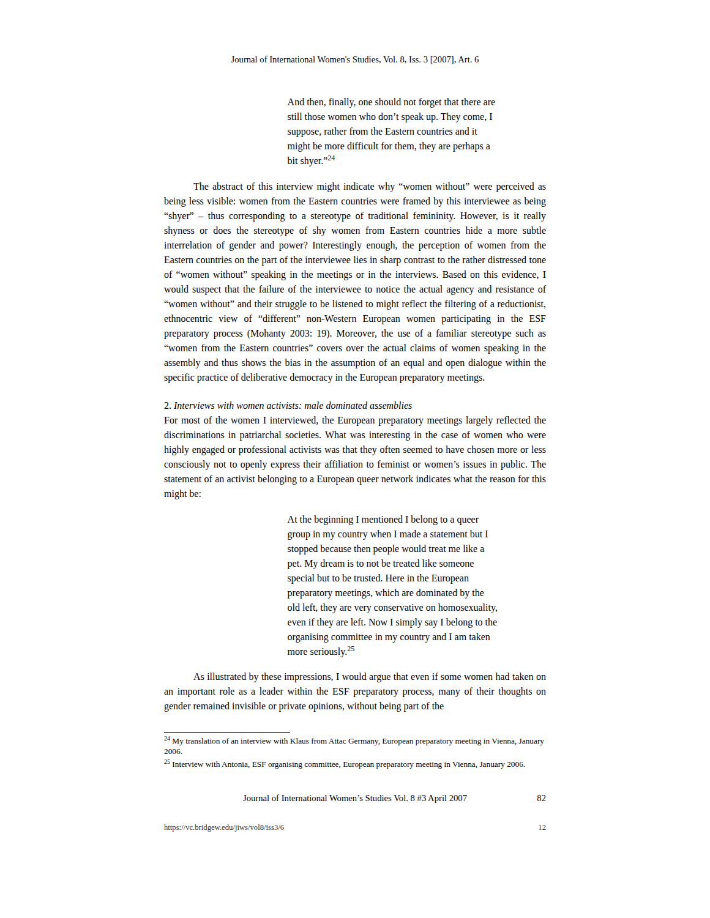Journal of International Women's Studies, Vol. 8, Iss. 3 [2007], Art. 6
And then, finally, one should not forget that there are still those women who don’t speak up. They come, I suppose, rather from the Eastern countries and it might be more difficult for them, they are perhaps a bit shyer.”24
The abstract of this interview might indicate why “women without” were perceived as being less visible: women from the Eastern countries were framed by this interviewee as being “shyer” – thus corresponding to a stereotype of traditional femininity. However, is it really shyness or does the stereotype of shy women from Eastern countries hide a more subtle interrelation of gender and power? Interestingly enough, the perception of women from the Eastern countries on the part of the interviewee lies in sharp contrast to the rather distressed tone of “women without” speaking in the meetings or in the interviews. Based on this evidence, I would suspect that the failure of the interviewee to notice the actual agency and resistance of “women without” and their struggle to be listened to might reflect the filtering of a reductionist, ethnocentric view of “different” non-Western European women participating in the ESF preparatory process (Mohanty 2003: 19). Moreover, the use of a familiar stereotype such as “women from the Eastern countries” covers over the actual claims of women speaking in the assembly and thus shows the bias in the assumption of an equal and open dialogue within the specific practice of deliberative democracy in the European preparatory meetings.
2. Interviews with women activists: male dominated assemblies
For most of the women I interviewed, the European preparatory meetings largely reflected the discriminations in patriarchal societies. What was interesting in the case of women who were highly engaged or professional activists was that they often seemed to have chosen more or less consciously not to openly express their affiliation to feminist or women’s issues in public. The statement of an activist belonging to a European queer network indicates what the reason for this might be:
At the beginning I mentioned I belong to a queer group in my country when I made a statement but I stopped because then people would treat me like a pet. My dream is to not be treated like someone special but to be trusted. Here in the European preparatory meetings, which are dominated by the old left, they are very conservative on homosexuality, even if they are left. Now I simply say I belong to the organising committee in my country and I am taken more seriously.25
As illustrated by these impressions, I would argue that even if some women had taken on an important role as a leader within the ESF preparatory process, many of their thoughts on gender remained invisible or private opinions, without being part of the
24 My translation of an interview with Klaus from Attac Germany, European preparatory meeting in Vienna, January 2006.
25 Interview with Antonia, ESF organising committee, European preparatory meeting in Vienna, January 2006.
Journal of International Women’s Studies Vol. 8 #3 April 2007 82
https://vc.bridgew.edu/jiws/vol8/iss3/6 12